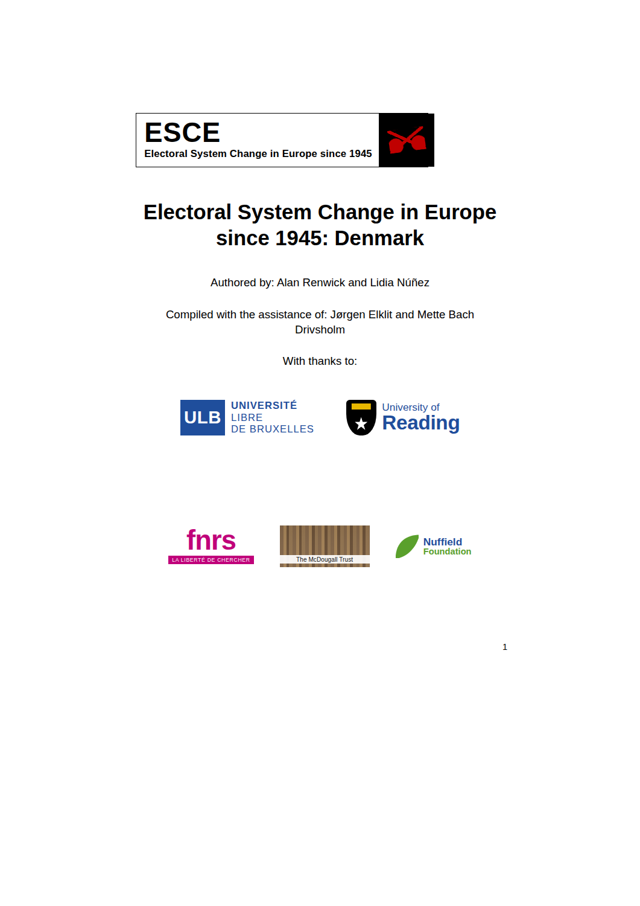ESCE
Electoral System Change in Europe since 1945
Electoral System Change in Europe
since 1945: Denmark
Authored by: Alan Renwick and Lidia Núñez
Compiled with the assistance of: Jørgen Elklit and Mette Bach
Drivsholm
With thanks to:
ULB
UNIVERSITÉ LIBRE DE BRUXELLES
University of Reading
fnrs
LA LIBERTÉ DE CHERCHER
The McDougall Trust
Nuffield Foundation
1